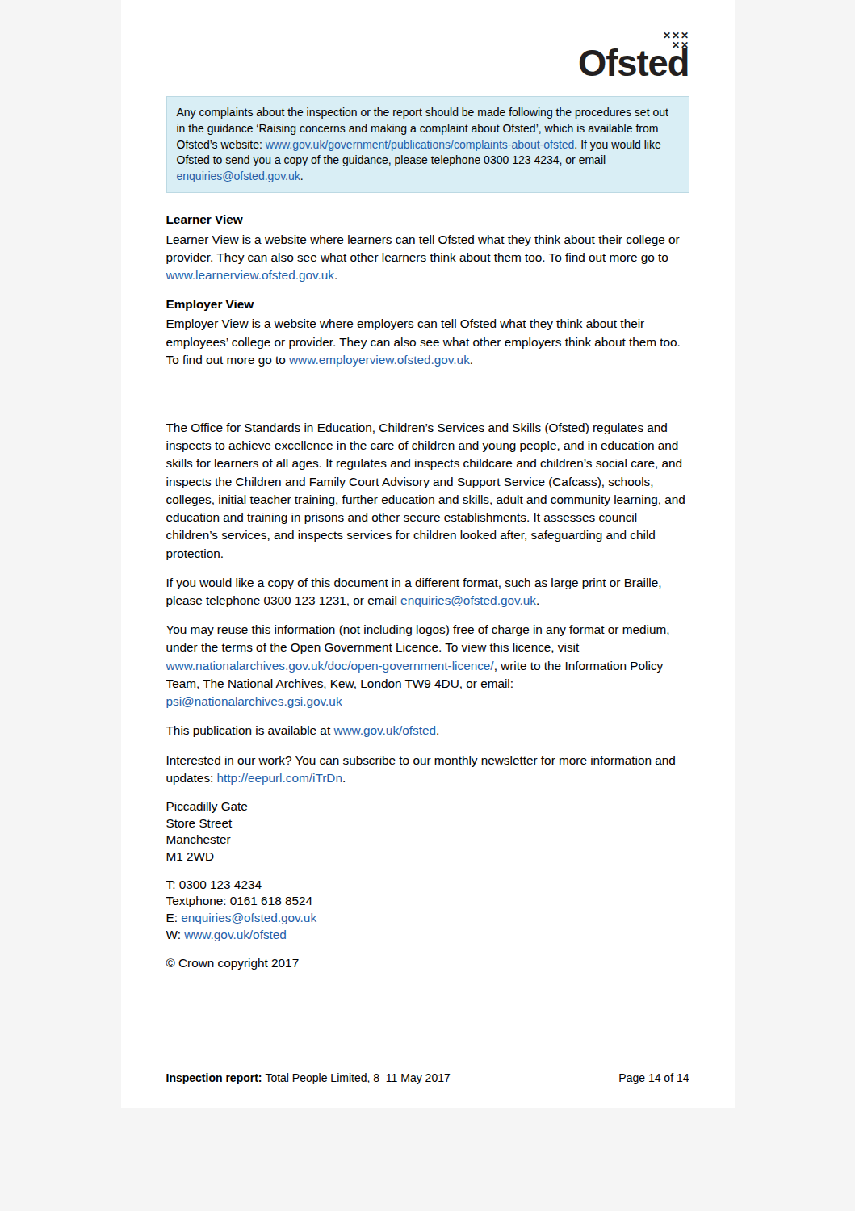✕✕✕
✕✕Ofsted
Any complaints about the inspection or the report should be made following the procedures set out in the guidance ‘Raising concerns and making a complaint about Ofsted’, which is available from Ofsted’s website: www.gov.uk/government/publications/complaints-about-ofsted. If you would like Ofsted to send you a copy of the guidance, please telephone 0300 123 4234, or email enquiries@ofsted.gov.uk.
Learner View
Learner View is a website where learners can tell Ofsted what they think about their college or provider. They can also see what other learners think about them too. To find out more go to www.learnerview.ofsted.gov.uk.
Employer View
Employer View is a website where employers can tell Ofsted what they think about their employees’ college or provider. They can also see what other employers think about them too. To find out more go to www.employerview.ofsted.gov.uk.
The Office for Standards in Education, Children’s Services and Skills (Ofsted) regulates and inspects to achieve excellence in the care of children and young people, and in education and skills for learners of all ages. It regulates and inspects childcare and children’s social care, and inspects the Children and Family Court Advisory and Support Service (Cafcass), schools, colleges, initial teacher training, further education and skills, adult and community learning, and education and training in prisons and other secure establishments. It assesses council children’s services, and inspects services for children looked after, safeguarding and child protection.
If you would like a copy of this document in a different format, such as large print or Braille, please telephone 0300 123 1231, or email enquiries@ofsted.gov.uk.
You may reuse this information (not including logos) free of charge in any format or medium, under the terms of the Open Government Licence. To view this licence, visit www.nationalarchives.gov.uk/doc/open-government-licence/, write to the Information Policy Team, The National Archives, Kew, London TW9 4DU, or email: psi@nationalarchives.gsi.gov.uk
This publication is available at www.gov.uk/ofsted.
Interested in our work? You can subscribe to our monthly newsletter for more information and updates: http://eepurl.com/iTrDn.
Piccadilly Gate
Store Street
Manchester
M1 2WD
T: 0300 123 4234
Textphone: 0161 618 8524
E: enquiries@ofsted.gov.uk
W: www.gov.uk/ofsted
© Crown copyright 2017
Inspection report: Total People Limited, 8–11 May 2017
Page 14 of 14